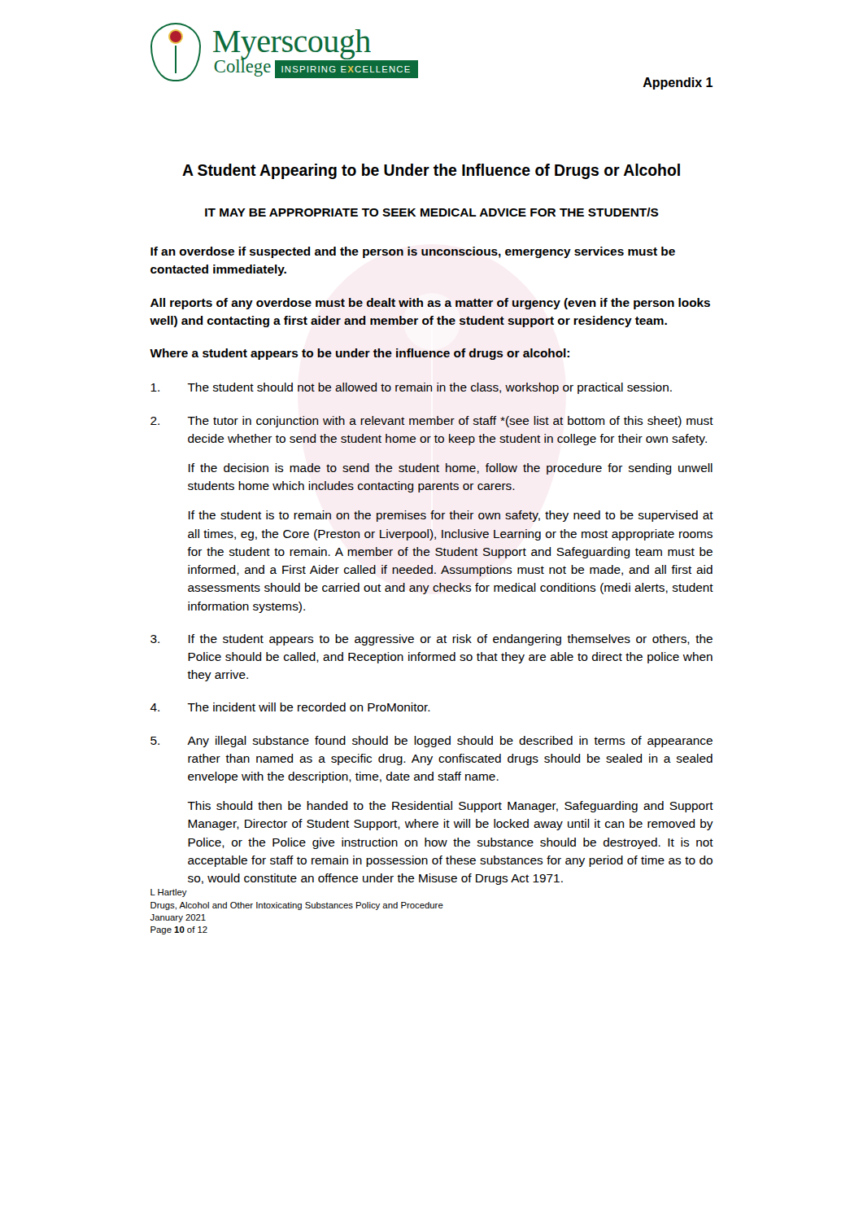Myerscough
College Inspiring Excellence
Appendix 1
A Student Appearing to be Under the Influence of Drugs or Alcohol
IT MAY BE APPROPRIATE TO SEEK MEDICAL ADVICE FOR THE STUDENT/S
If an overdose if suspected and the person is unconscious, emergency services must be contacted immediately.
All reports of any overdose must be dealt with as a matter of urgency (even if the person looks well) and contacting a first aider and member of the student support or residency team.
Where a student appears to be under the influence of drugs or alcohol:
The student should not be allowed to remain in the class, workshop or practical session.
The tutor in conjunction with a relevant member of staff *(see list at bottom of this sheet) must decide whether to send the student home or to keep the student in college for their own safety.
If the decision is made to send the student home, follow the procedure for sending unwell students home which includes contacting parents or carers.
If the student is to remain on the premises for their own safety, they need to be supervised at all times, eg, the Core (Preston or Liverpool), Inclusive Learning or the most appropriate rooms for the student to remain. A member of the Student Support and Safeguarding team must be informed, and a First Aider called if needed. Assumptions must not be made, and all first aid assessments should be carried out and any checks for medical conditions (medi alerts, student information systems).
If the student appears to be aggressive or at risk of endangering themselves or others, the Police should be called, and Reception informed so that they are able to direct the police when they arrive.
The incident will be recorded on ProMonitor.
Any illegal substance found should be logged should be described in terms of appearance rather than named as a specific drug. Any confiscated drugs should be sealed in a sealed envelope with the description, time, date and staff name.
This should then be handed to the Residential Support Manager, Safeguarding and Support Manager, Director of Student Support, where it will be locked away until it can be removed by Police, or the Police give instruction on how the substance should be destroyed. It is not acceptable for staff to remain in possession of these substances for any period of time as to do so, would constitute an offence under the Misuse of Drugs Act 1971.
L Hartley
Drugs, Alcohol and Other Intoxicating Substances Policy and Procedure
January 2021
Page 10 of 12